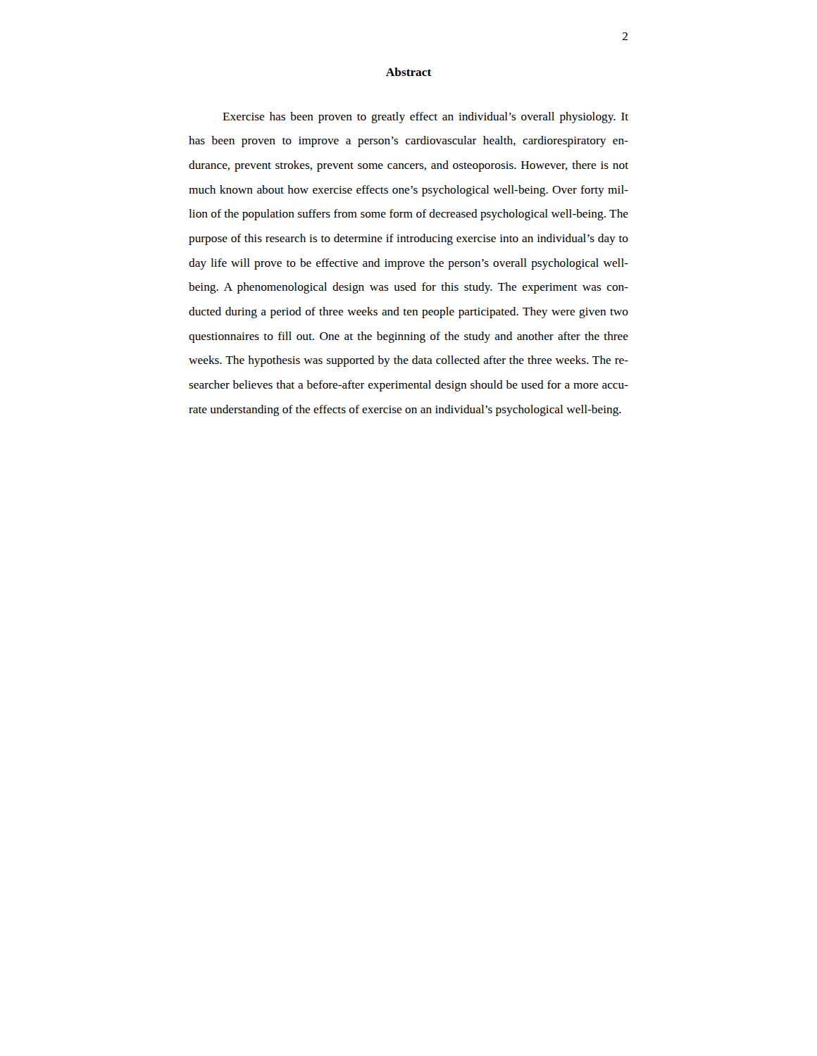2
Abstract
Exercise has been proven to greatly effect an individual’s overall physiology. It has been proven to improve a person’s cardiovascular health, cardiorespiratory endurance, prevent strokes, prevent some cancers, and osteoporosis. However, there is not much known about how exercise effects one’s psychological well-being. Over forty million of the population suffers from some form of decreased psychological well-being. The purpose of this research is to determine if introducing exercise into an individual’s day to day life will prove to be effective and improve the person’s overall psychological well-being. A phenomenological design was used for this study. The experiment was conducted during a period of three weeks and ten people participated. They were given two questionnaires to fill out. One at the beginning of the study and another after the three weeks. The hypothesis was supported by the data collected after the three weeks. The researcher believes that a before-after experimental design should be used for a more accurate understanding of the effects of exercise on an individual’s psychological well-being.